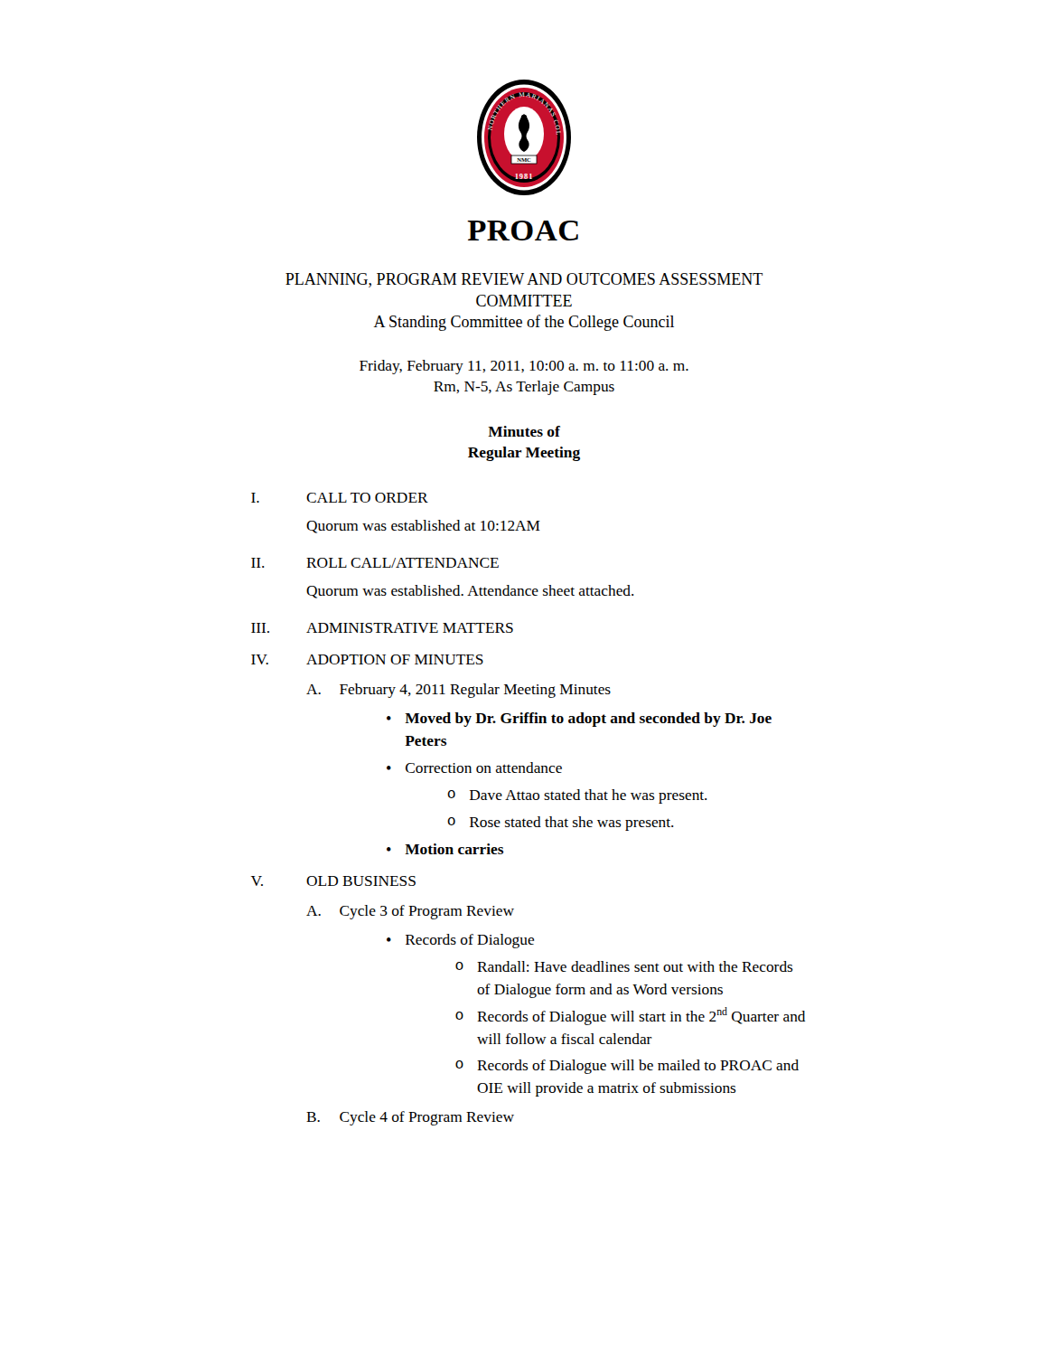NORTHERN MARIANAS COLLEGE NMC 1981
PROAC
PLANNING, PROGRAM REVIEW AND OUTCOMES ASSESSMENT COMMITTEE A Standing Committee of the College Council
Friday, February 11, 2011, 10:00 a. m. to 11:00 a. m.
Rm, N-5, As Terlaje Campus
Minutes of
Regular Meeting
I. CALL TO ORDER
Quorum was established at 10:12AM
II. ROLL CALL/ATTENDANCE
Quorum was established. Attendance sheet attached.
III. ADMINISTRATIVE MATTERS
IV. ADOPTION OF MINUTES
A. February 4, 2011 Regular Meeting Minutes
Moved by Dr. Griffin to adopt and seconded by Dr. Joe Peters
Correction on attendance
Dave Attao stated that he was present.
Rose stated that she was present.
Motion carries
V. OLD BUSINESS
A. Cycle 3 of Program Review
Records of Dialogue
Randall: Have deadlines sent out with the Records of Dialogue form and as Word versions
Records of Dialogue will start in the 2nd Quarter and will follow a fiscal calendar
Records of Dialogue will be mailed to PROAC and OIE will provide a matrix of submissions
B. Cycle 4 of Program Review